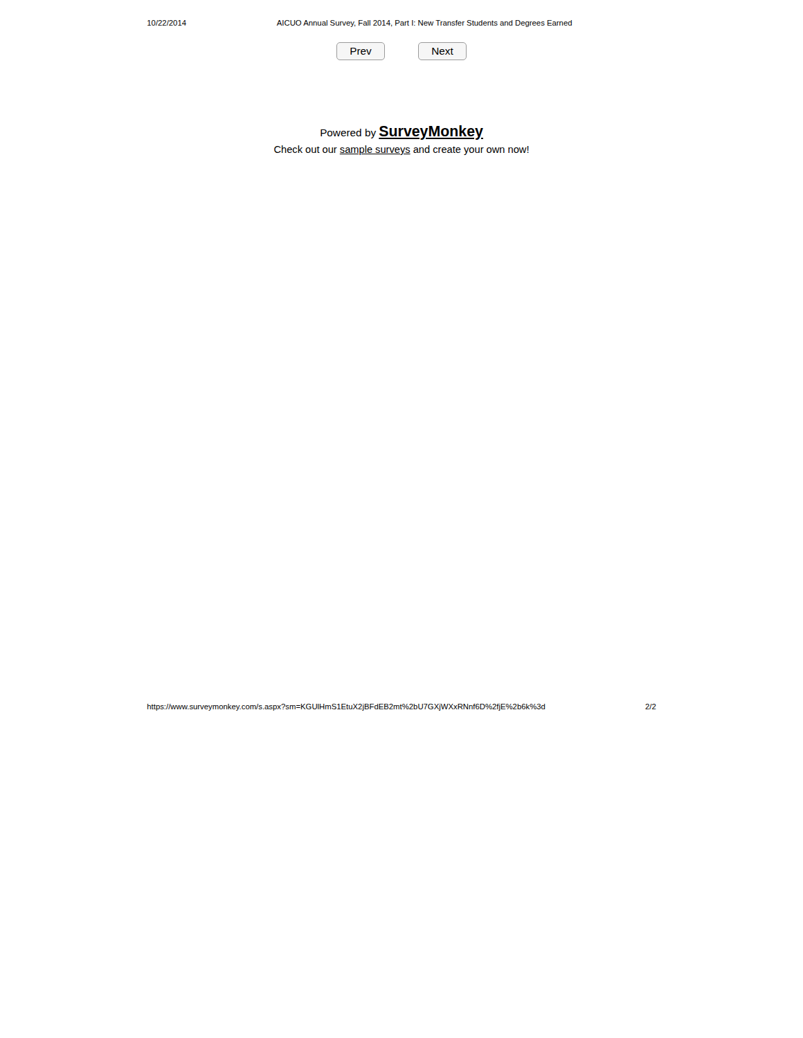10/22/2014
AICUO Annual Survey, Fall 2014, Part I: New Transfer Students and Degrees Earned
Prev Next
Powered by SurveyMonkey
Check out our sample surveys and create your own now!
https://www.surveymonkey.com/s.aspx?sm=KGUlHmS1EtuX2jBFdEB2mt%2bU7GXjWXxRNnf6D%2fjE%2b6k%3d
2/2